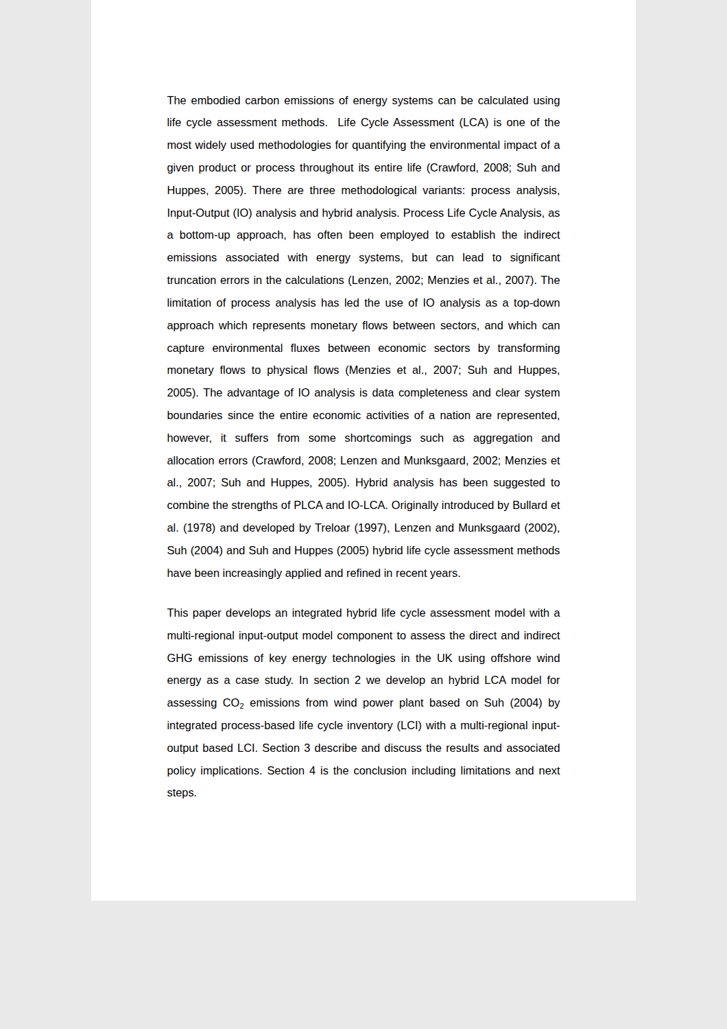The embodied carbon emissions of energy systems can be calculated using life cycle assessment methods. Life Cycle Assessment (LCA) is one of the most widely used methodologies for quantifying the environmental impact of a given product or process throughout its entire life (Crawford, 2008; Suh and Huppes, 2005). There are three methodological variants: process analysis, Input-Output (IO) analysis and hybrid analysis. Process Life Cycle Analysis, as a bottom-up approach, has often been employed to establish the indirect emissions associated with energy systems, but can lead to significant truncation errors in the calculations (Lenzen, 2002; Menzies et al., 2007). The limitation of process analysis has led the use of IO analysis as a top-down approach which represents monetary flows between sectors, and which can capture environmental fluxes between economic sectors by transforming monetary flows to physical flows (Menzies et al., 2007; Suh and Huppes, 2005). The advantage of IO analysis is data completeness and clear system boundaries since the entire economic activities of a nation are represented, however, it suffers from some shortcomings such as aggregation and allocation errors (Crawford, 2008; Lenzen and Munksgaard, 2002; Menzies et al., 2007; Suh and Huppes, 2005). Hybrid analysis has been suggested to combine the strengths of PLCA and IO-LCA. Originally introduced by Bullard et al. (1978) and developed by Treloar (1997), Lenzen and Munksgaard (2002), Suh (2004) and Suh and Huppes (2005) hybrid life cycle assessment methods have been increasingly applied and refined in recent years.
This paper develops an integrated hybrid life cycle assessment model with a multi-regional input-output model component to assess the direct and indirect GHG emissions of key energy technologies in the UK using offshore wind energy as a case study. In section 2 we develop an hybrid LCA model for assessing CO2 emissions from wind power plant based on Suh (2004) by integrated process-based life cycle inventory (LCI) with a multi-regional input-output based LCI. Section 3 describe and discuss the results and associated policy implications. Section 4 is the conclusion including limitations and next steps.